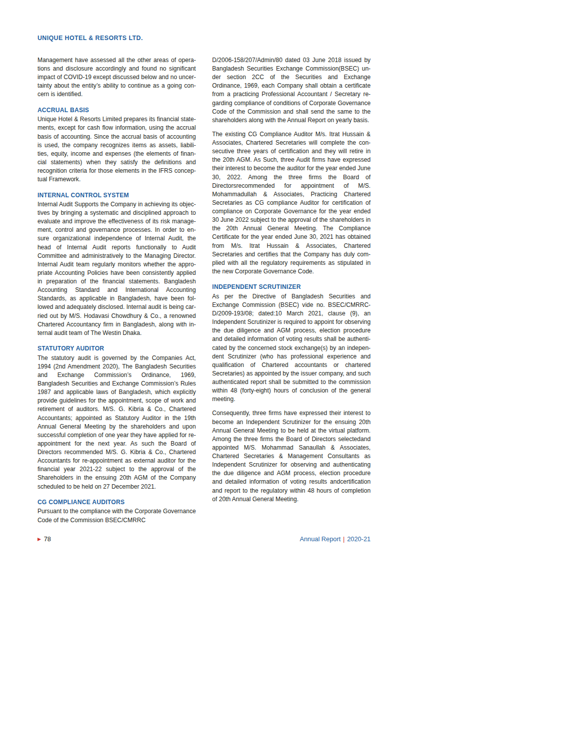Unique Hotel & Resorts Ltd.
Management have assessed all the other areas of operations and disclosure accordingly and found no significant impact of COVID-19 except discussed below and no uncertainty about the entity’s ability to continue as a going concern is identified.
Accrual Basis
Unique Hotel & Resorts Limited prepares its financial statements, except for cash flow information, using the accrual basis of accounting. Since the accrual basis of accounting is used, the company recognizes items as assets, liabilities, equity, income and expenses (the elements of financial statements) when they satisfy the definitions and recognition criteria for those elements in the IFRS conceptual Framework.
Internal Control System
Internal Audit Supports the Company in achieving its objectives by bringing a systematic and disciplined approach to evaluate and improve the effectiveness of its risk management, control and governance processes. In order to ensure organizational independence of Internal Audit, the head of Internal Audit reports functionally to Audit Committee and administratively to the Managing Director. Internal Audit team regularly monitors whether the appropriate Accounting Policies have been consistently applied in preparation of the financial statements. Bangladesh Accounting Standard and International Accounting Standards, as applicable in Bangladesh, have been followed and adequately disclosed. Internal audit is being carried out by M/S. Hodavasi Chowdhury & Co., a renowned Chartered Accountancy firm in Bangladesh, along with internal audit team of The Westin Dhaka.
Statutory Auditor
The statutory audit is governed by the Companies Act, 1994 (2nd Amendment 2020), The Bangladesh Securities and Exchange Commission’s Ordinance, 1969, Bangladesh Securities and Exchange Commission’s Rules 1987 and applicable laws of Bangladesh, which explicitly provide guidelines for the appointment, scope of work and retirement of auditors. M/S. G. Kibria & Co., Chartered Accountants; appointed as Statutory Auditor in the 19th Annual General Meeting by the shareholders and upon successful completion of one year they have applied for re-appointment for the next year. As such the Board of Directors recommended M/S. G. Kibria & Co., Chartered Accountants for re-appointment as external auditor for the financial year 2021-22 subject to the approval of the Shareholders in the ensuing 20th AGM of the Company scheduled to be held on 27 December 2021.
CG Compliance Auditors
Pursuant to the compliance with the Corporate Governance Code of the Commission BSEC/CMRRC
D/2006-158/207/Admin/80 dated 03 June 2018 issued by Bangladesh Securities Exchange Commission(BSEC) under section 2CC of the Securities and Exchange Ordinance, 1969, each Company shall obtain a certificate from a practicing Professional Accountant / Secretary regarding compliance of conditions of Corporate Governance Code of the Commission and shall send the same to the shareholders along with the Annual Report on yearly basis.
The existing CG Compliance Auditor M/s. Itrat Hussain & Associates, Chartered Secretaries will complete the consecutive three years of certification and they will retire in the 20th AGM. As Such, three Audit firms have expressed their interest to become the auditor for the year ended June 30, 2022. Among the three firms the Board of Directorsrecommended for appointment of M/S. Mohammadullah & Associates, Practicing Chartered Secretaries as CG compliance Auditor for certification of compliance on Corporate Governance for the year ended 30 June 2022 subject to the approval of the shareholders in the 20th Annual General Meeting. The Compliance Certificate for the year ended June 30, 2021 has obtained from M/s. Itrat Hussain & Associates, Chartered Secretaries and certifies that the Company has duly complied with all the regulatory requirements as stipulated in the new Corporate Governance Code.
Independent Scrutinizer
As per the Directive of Bangladesh Securities and Exchange Commission (BSEC) vide no. BSEC/CMRRC-D/2009-193/08; dated:10 March 2021, clause (9), an Independent Scrutinizer is required to appoint for observing the due diligence and AGM process, election procedure and detailed information of voting results shall be authenticated by the concerned stock exchange(s) by an independent Scrutinizer (who has professional experience and qualification of Chartered accountants or chartered Secretaries) as appointed by the issuer company, and such authenticated report shall be submitted to the commission within 48 (forty-eight) hours of conclusion of the general meeting.
Consequently, three firms have expressed their interest to become an Independent Scrutinizer for the ensuing 20th Annual General Meeting to be held at the virtual platform. Among the three firms the Board of Directors selectedand appointed M/S. Mohammad Sanaullah & Associates, Chartered Secretaries & Management Consultants as Independent Scrutinizer for observing and authenticating the due diligence and AGM process, election procedure and detailed information of voting results andcertification and report to the regulatory within 48 hours of completion of 20th Annual General Meeting.
▸78
Annual Report|2020-21